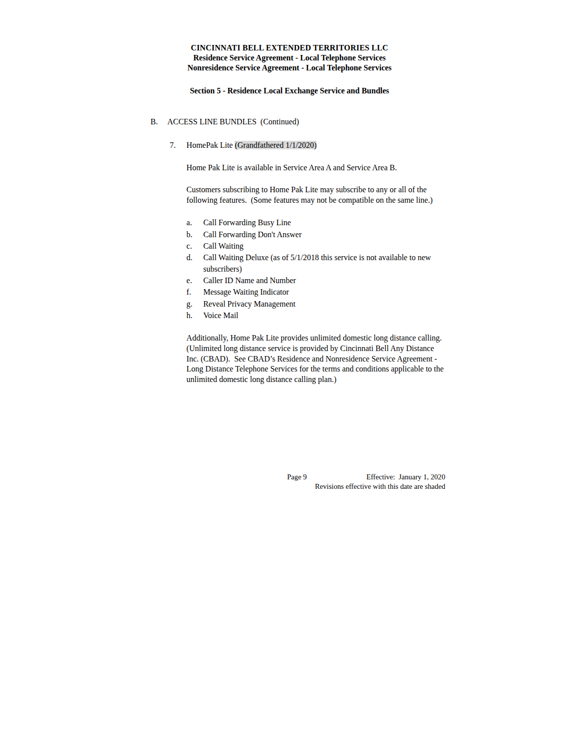CINCINNATI BELL EXTENDED TERRITORIES LLC
Residence Service Agreement - Local Telephone Services
Nonresidence Service Agreement - Local Telephone Services
Section 5 - Residence Local Exchange Service and Bundles
B.
ACCESS LINE BUNDLES (Continued)
7.
HomePak Lite (Grandfathered 1/1/2020)
Home Pak Lite is available in Service Area A and Service Area B.
Customers subscribing to Home Pak Lite may subscribe to any or all of the following features. (Some features may not be compatible on the same line.)
a. Call Forwarding Busy Line
b. Call Forwarding Don't Answer
c. Call Waiting
d. Call Waiting Deluxe (as of 5/1/2018 this service is not available to new subscribers)
e. Caller ID Name and Number
f. Message Waiting Indicator
g. Reveal Privacy Management
h. Voice Mail
Additionally, Home Pak Lite provides unlimited domestic long distance calling. (Unlimited long distance service is provided by Cincinnati Bell Any Distance Inc. (CBAD). See CBAD’s Residence and Nonresidence Service Agreement - Long Distance Telephone Services for the terms and conditions applicable to the unlimited domestic long distance calling plan.)
Page 9
Effective: January 1, 2020 Revisions effective with this date are shaded